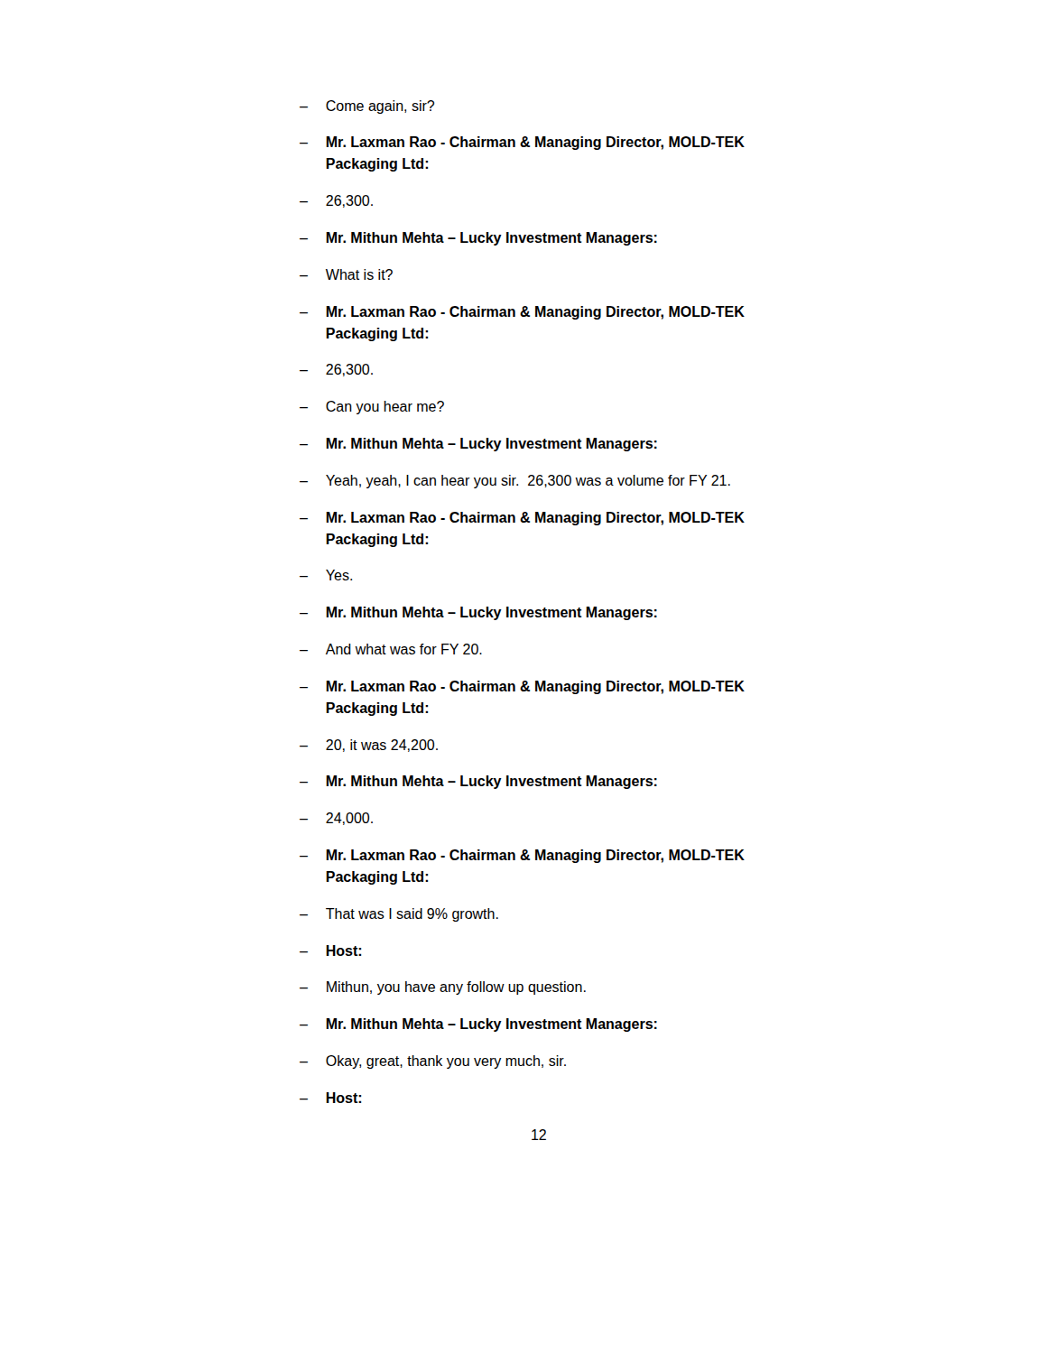Come again, sir?
Mr. Laxman Rao - Chairman & Managing Director, MOLD-TEK Packaging Ltd:
26,300.
Mr. Mithun Mehta – Lucky Investment Managers:
What is it?
Mr. Laxman Rao - Chairman & Managing Director, MOLD-TEK Packaging Ltd:
26,300.
Can you hear me?
Mr. Mithun Mehta – Lucky Investment Managers:
Yeah, yeah, I can hear you sir. 26,300 was a volume for FY 21.
Mr. Laxman Rao - Chairman & Managing Director, MOLD-TEK Packaging Ltd:
Yes.
Mr. Mithun Mehta – Lucky Investment Managers:
And what was for FY 20.
Mr. Laxman Rao - Chairman & Managing Director, MOLD-TEK Packaging Ltd:
20, it was 24,200.
Mr. Mithun Mehta – Lucky Investment Managers:
24,000.
Mr. Laxman Rao - Chairman & Managing Director, MOLD-TEK Packaging Ltd:
That was I said 9% growth.
Host:
Mithun, you have any follow up question.
Mr. Mithun Mehta – Lucky Investment Managers:
Okay, great, thank you very much, sir.
Host:
12